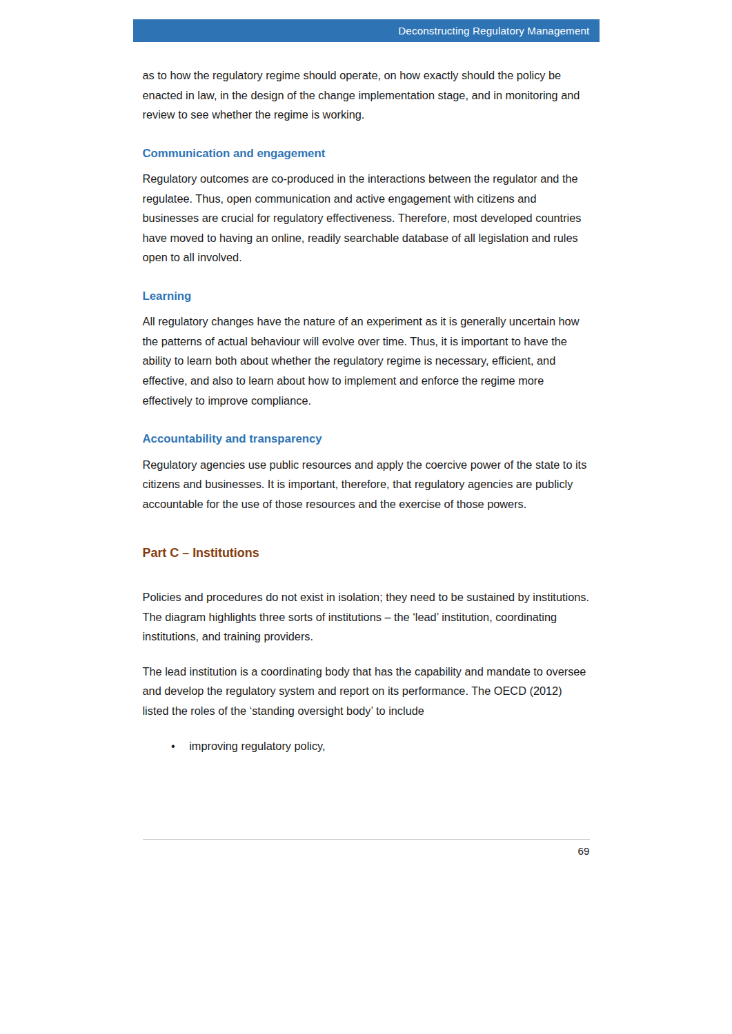Deconstructing Regulatory Management
as to how the regulatory regime should operate, on how exactly should the policy be enacted in law, in the design of the change implementation stage, and in monitoring and review to see whether the regime is working.
Communication and engagement
Regulatory outcomes are co-produced in the interactions between the regulator and the regulatee. Thus, open communication and active engagement with citizens and businesses are crucial for regulatory effectiveness. Therefore, most developed countries have moved to having an online, readily searchable database of all legislation and rules open to all involved.
Learning
All regulatory changes have the nature of an experiment as it is generally uncertain how the patterns of actual behaviour will evolve over time. Thus, it is important to have the ability to learn both about whether the regulatory regime is necessary, efficient, and effective, and also to learn about how to implement and enforce the regime more effectively to improve compliance.
Accountability and transparency
Regulatory agencies use public resources and apply the coercive power of the state to its citizens and businesses. It is important, therefore, that regulatory agencies are publicly accountable for the use of those resources and the exercise of those powers.
Part C – Institutions
Policies and procedures do not exist in isolation; they need to be sustained by institutions. The diagram highlights three sorts of institutions – the ‘lead’ institution, coordinating institutions, and training providers.
The lead institution is a coordinating body that has the capability and mandate to oversee and develop the regulatory system and report on its performance. The OECD (2012) listed the roles of the ‘standing oversight body’ to include
improving regulatory policy,
69